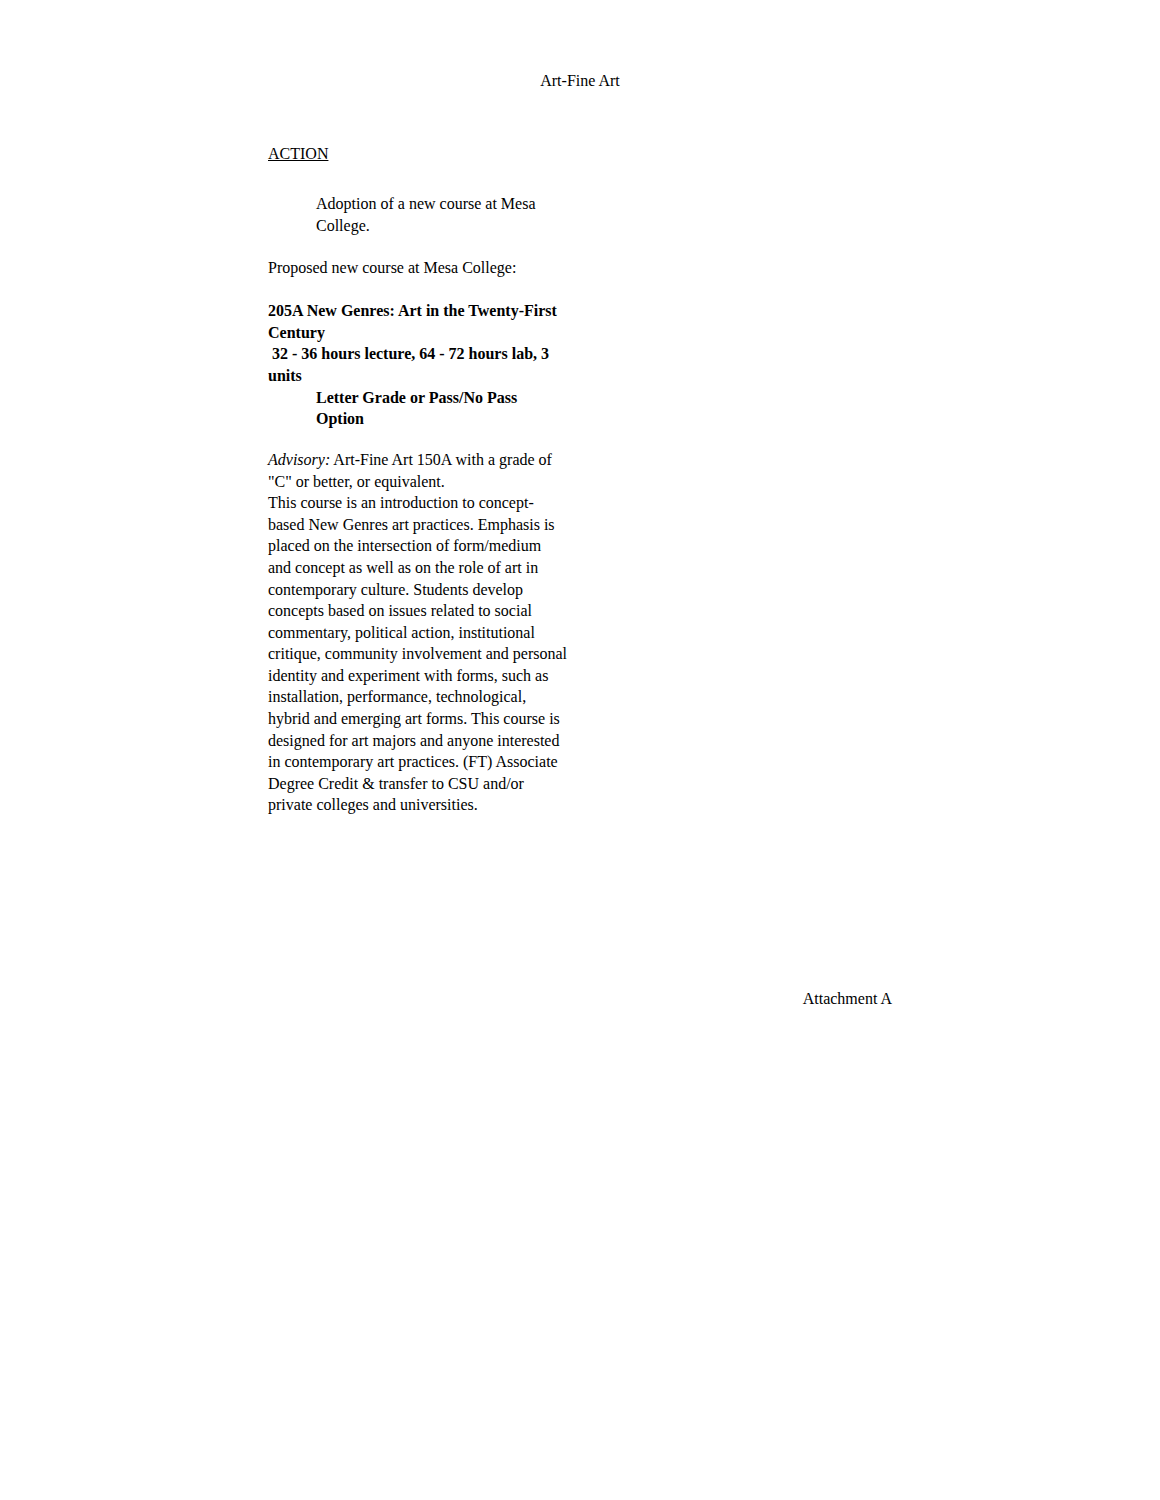Art-Fine Art
ACTION
Adoption of a new course at Mesa College.
Proposed new course at Mesa College:
205A New Genres: Art in the Twenty-First Century
32 - 36 hours lecture, 64 - 72 hours lab, 3 units
Letter Grade or Pass/No Pass Option
Advisory: Art-Fine Art 150A with a grade of "C" or better, or equivalent.
This course is an introduction to concept-based New Genres art practices. Emphasis is placed on the intersection of form/medium and concept as well as on the role of art in contemporary culture. Students develop concepts based on issues related to social commentary, political action, institutional critique, community involvement and personal identity and experiment with forms, such as installation, performance, technological, hybrid and emerging art forms. This course is designed for art majors and anyone interested in contemporary art practices. (FT) Associate Degree Credit & transfer to CSU and/or private colleges and universities.
Attachment A